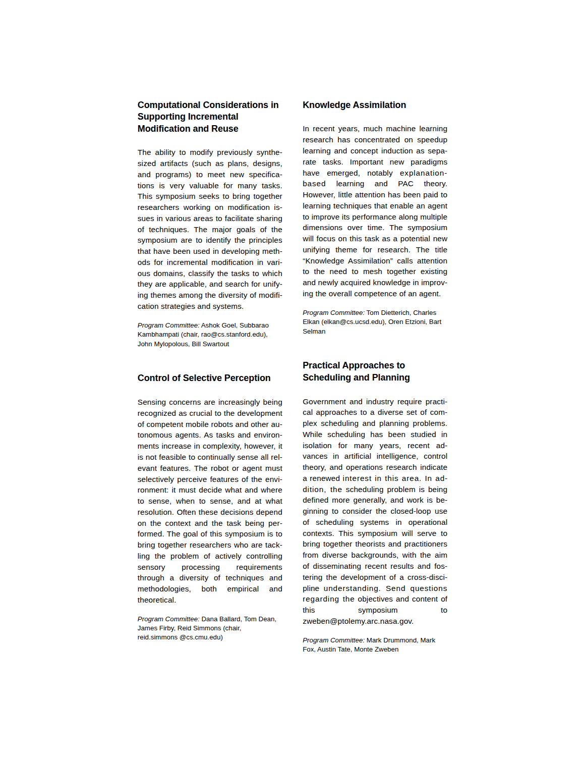Computational Considerations in Supporting Incremental Modification and Reuse
The ability to modify previously synthesized artifacts (such as plans, designs, and programs) to meet new specifications is very valuable for many tasks. This symposium seeks to bring together researchers working on modification issues in various areas to facilitate sharing of techniques. The major goals of the symposium are to identify the principles that have been used in developing methods for incremental modification in various domains, classify the tasks to which they are applicable, and search for unifying themes among the diversity of modification strategies and systems.
Program Committee: Ashok Goel, Subbarao Kambhampati (chair, rao@cs.stanford.edu), John Mylopolous, Bill Swartout
Control of Selective Perception
Sensing concerns are increasingly being recognized as crucial to the development of competent mobile robots and other autonomous agents. As tasks and environments increase in complexity, however, it is not feasible to continually sense all relevant features. The robot or agent must selectively perceive features of the environment: it must decide what and where to sense, when to sense, and at what resolution. Often these decisions depend on the context and the task being performed. The goal of this symposium is to bring together researchers who are tackling the problem of actively controlling sensory processing requirements through a diversity of techniques and methodologies, both empirical and theoretical.
Program Committee: Dana Ballard, Tom Dean, James Firby, Reid Simmons (chair, reid.simmons @cs.cmu.edu)
Knowledge Assimilation
In recent years, much machine learning research has concentrated on speedup learning and concept induction as separate tasks. Important new paradigms have emerged, notably explanation-based learning and PAC theory. However, little attention has been paid to learning techniques that enable an agent to improve its performance along multiple dimensions over time. The symposium will focus on this task as a potential new unifying theme for research. The title “Knowledge Assimilation” calls attention to the need to mesh together existing and newly acquired knowledge in improving the overall competence of an agent.
Program Committee: Tom Dietterich, Charles Elkan (elkan@cs.ucsd.edu), Oren Etzioni, Bart Selman
Practical Approaches to Scheduling and Planning
Government and industry require practical approaches to a diverse set of complex scheduling and planning problems. While scheduling has been studied in isolation for many years, recent advances in artificial intelligence, control theory, and operations research indicate a renewed interest in this area. In addition, the scheduling problem is being defined more generally, and work is beginning to consider the closed-loop use of scheduling systems in operational contexts. This symposium will serve to bring together theorists and practitioners from diverse backgrounds, with the aim of disseminating recent results and fostering the development of a cross-discipline understanding. Send questions regarding the objectives and content of this symposium to zweben@ptolemy.arc.nasa.gov.
Program Committee: Mark Drummond, Mark Fox, Austin Tate, Monte Zweben